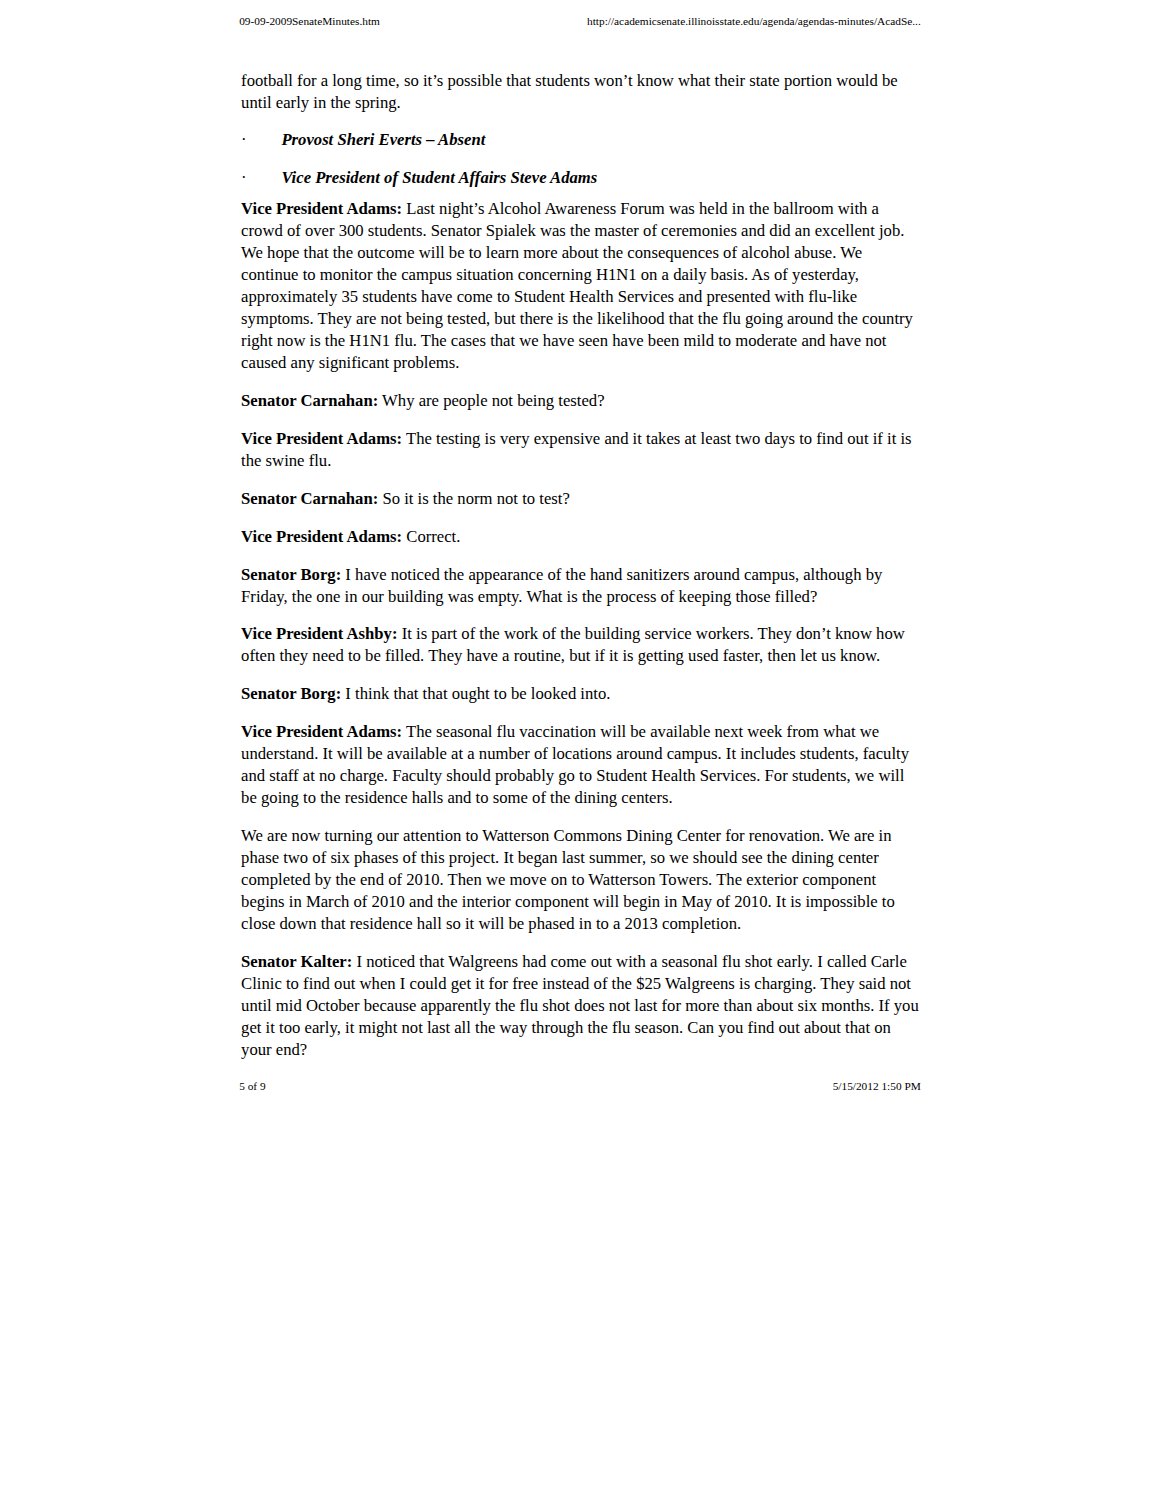09-09-2009SenateMinutes.htm http://academicsenate.illinoisstate.edu/agenda/agendas-minutes/AcadSe...
football for a long time, so it’s possible that students won’t know what their state portion would be until early in the spring.
·Provost Sheri Everts – Absent
·Vice President of Student Affairs Steve Adams
Vice President Adams: Last night’s Alcohol Awareness Forum was held in the ballroom with a crowd of over 300 students. Senator Spialek was the master of ceremonies and did an excellent job. We hope that the outcome will be to learn more about the consequences of alcohol abuse. We continue to monitor the campus situation concerning H1N1 on a daily basis. As of yesterday, approximately 35 students have come to Student Health Services and presented with flu-like symptoms. They are not being tested, but there is the likelihood that the flu going around the country right now is the H1N1 flu. The cases that we have seen have been mild to moderate and have not caused any significant problems.
Senator Carnahan: Why are people not being tested?
Vice President Adams: The testing is very expensive and it takes at least two days to find out if it is the swine flu.
Senator Carnahan: So it is the norm not to test?
Vice President Adams: Correct.
Senator Borg: I have noticed the appearance of the hand sanitizers around campus, although by Friday, the one in our building was empty. What is the process of keeping those filled?
Vice President Ashby: It is part of the work of the building service workers. They don’t know how often they need to be filled. They have a routine, but if it is getting used faster, then let us know.
Senator Borg: I think that that ought to be looked into.
Vice President Adams: The seasonal flu vaccination will be available next week from what we understand. It will be available at a number of locations around campus. It includes students, faculty and staff at no charge. Faculty should probably go to Student Health Services. For students, we will be going to the residence halls and to some of the dining centers.
We are now turning our attention to Watterson Commons Dining Center for renovation. We are in phase two of six phases of this project. It began last summer, so we should see the dining center completed by the end of 2010. Then we move on to Watterson Towers. The exterior component begins in March of 2010 and the interior component will begin in May of 2010. It is impossible to close down that residence hall so it will be phased in to a 2013 completion.
Senator Kalter: I noticed that Walgreens had come out with a seasonal flu shot early. I called Carle Clinic to find out when I could get it for free instead of the $25 Walgreens is charging. They said not until mid October because apparently the flu shot does not last for more than about six months. If you get it too early, it might not last all the way through the flu season. Can you find out about that on your end?
5 of 9 5/15/2012 1:50 PM